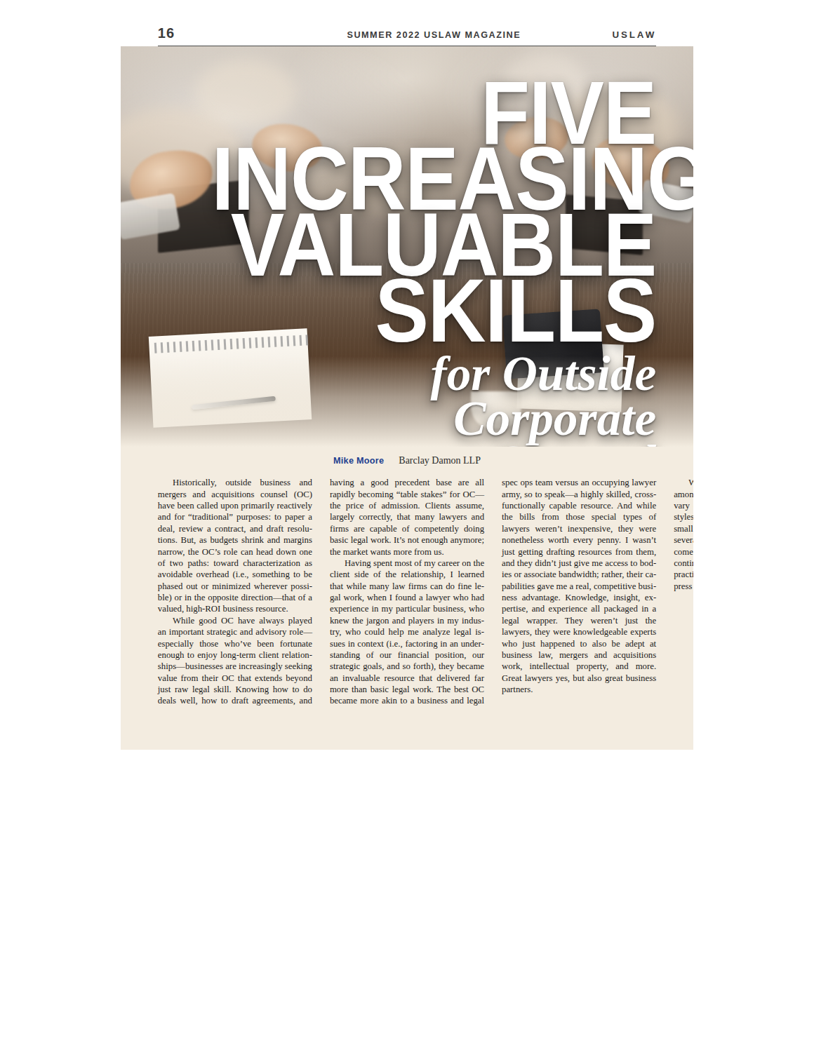16
SUMMER 2022 USLAW MAGAZINE
USLAW
FIVE INCREASINGLY VALUABLE SKILLS for Outside
Corporate
Counsel
Mike Moore Barclay Damon LLP
Historically, outside business and mergers and acquisitions counsel (OC) have been called upon primarily reactively and for “traditional” purposes: to paper a deal, review a contract, and draft resolutions. But, as budgets shrink and margins narrow, the OC’s role can head down one of two paths: toward characterization as avoidable overhead (i.e., something to be phased out or minimized wherever possible) or in the opposite direction—that of a valued, high-ROI business resource.
While good OC have always played an important strategic and advisory role—especially those who’ve been fortunate enough to enjoy long-term client relationships—businesses are increasingly seeking value from their OC that extends beyond just raw legal skill. Knowing how to do deals well, how to draft agreements, and having a good precedent base are all rapidly becoming “table stakes” for OC—the price of admission. Clients assume, largely correctly, that many lawyers and firms are capable of competently doing basic legal work. It’s not enough anymore; the market wants more from us.
Having spent most of my career on the client side of the relationship, I learned that while many law firms can do fine legal work, when I found a lawyer who had experience in my particular business, who knew the jargon and players in my industry, who could help me analyze legal issues in context (i.e., factoring in an understanding of our financial position, our strategic goals, and so forth), they became an invaluable resource that delivered far more than basic legal work. The best OC became more akin to a business and legal spec ops team versus an occupying lawyer army, so to speak—a highly skilled, cross-functionally capable resource. And while the bills from those special types of lawyers weren’t inexpensive, they were nonetheless worth every penny. I wasn’t just getting drafting resources from them, and they didn’t just give me access to bodies or associate bandwidth; rather, their capabilities gave me a real, competitive business advantage. Knowledge, insight, expertise, and experience all packaged in a legal wrapper. They weren’t just the lawyers, they were knowledgeable experts who just happened to also be adept at business law, mergers and acquisitions work, intellectual property, and more. Great lawyers yes, but also great business partners.
While the individual characteristics among these special kind of resources can vary (e.g., different personalities, varying styles, some from a big firm, some from a small firm), the best nonetheless did share several characteristics. They’ve now become the type of characteristics I try to continually work on and improve in my practice, and they are the skills that we impress upon